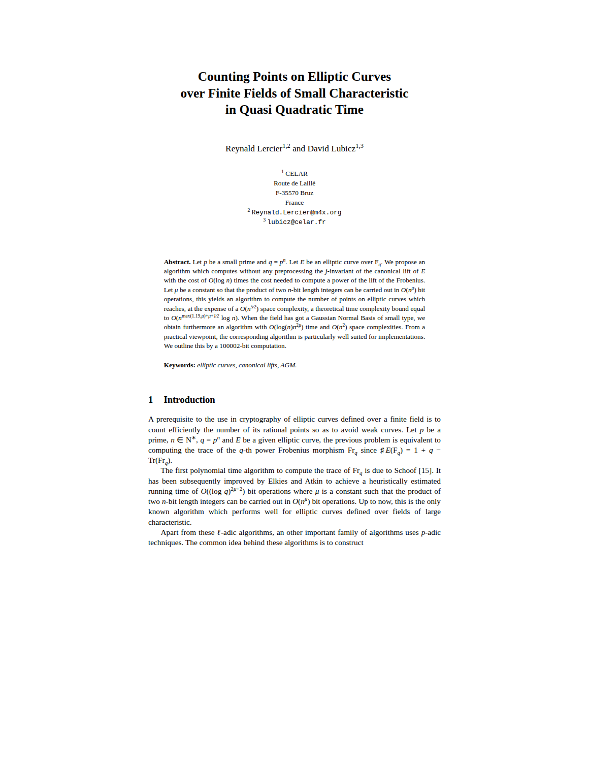Counting Points on Elliptic Curves
over Finite Fields of Small Characteristic
in Quasi Quadratic Time
Reynald Lercier1,2 and David Lubicz1,3
1 CELAR
Route de Laillé
F-35570 Bruz
France
2 Reynald.Lercier@m4x.org
3 lubicz@celar.fr
Abstract. Let p be a small prime and q = pn. Let E be an elliptic curve over Fq. We propose an algorithm which computes without any preprocessing the j-invariant of the canonical lift of E with the cost of O(log n) times the cost needed to compute a power of the lift of the Frobenius. Let μ be a constant so that the product of two n-bit length integers can be carried out in O(nμ) bit operations, this yields an algorithm to compute the number of points on elliptic curves which reaches, at the expense of a O(n5⁄2) space complexity, a theoretical time complexity bound equal to O(nmax(1.19,μ)+μ+1⁄2 log n). When the field has got a Gaussian Normal Basis of small type, we obtain furthermore an algorithm with O(log(n)n2μ) time and O(n2) space complexities. From a practical viewpoint, the corresponding algorithm is particularly well suited for implementations. We outline this by a 100002-bit computation.
Keywords: elliptic curves, canonical lifts, AGM.
1 Introduction
A prerequisite to the use in cryptography of elliptic curves defined over a finite field is to count efficiently the number of its rational points so as to avoid weak curves. Let p be a prime, n ∈ N∗, q = pn and E be a given elliptic curve, the previous problem is equivalent to computing the trace of the q-th power Frobenius morphism Frq since ♯E(Fq) = 1 + q − Tr(Frq).
The first polynomial time algorithm to compute the trace of Frq is due to Schoof [15]. It has been subsequently improved by Elkies and Atkin to achieve a heuristically estimated running time of O((log q)2μ+2) bit operations where μ is a constant such that the product of two n-bit length integers can be carried out in O(nμ) bit operations. Up to now, this is the only known algorithm which performs well for elliptic curves defined over fields of large characteristic.
Apart from these ℓ-adic algorithms, an other important family of algorithms uses p-adic techniques. The common idea behind these algorithms is to construct